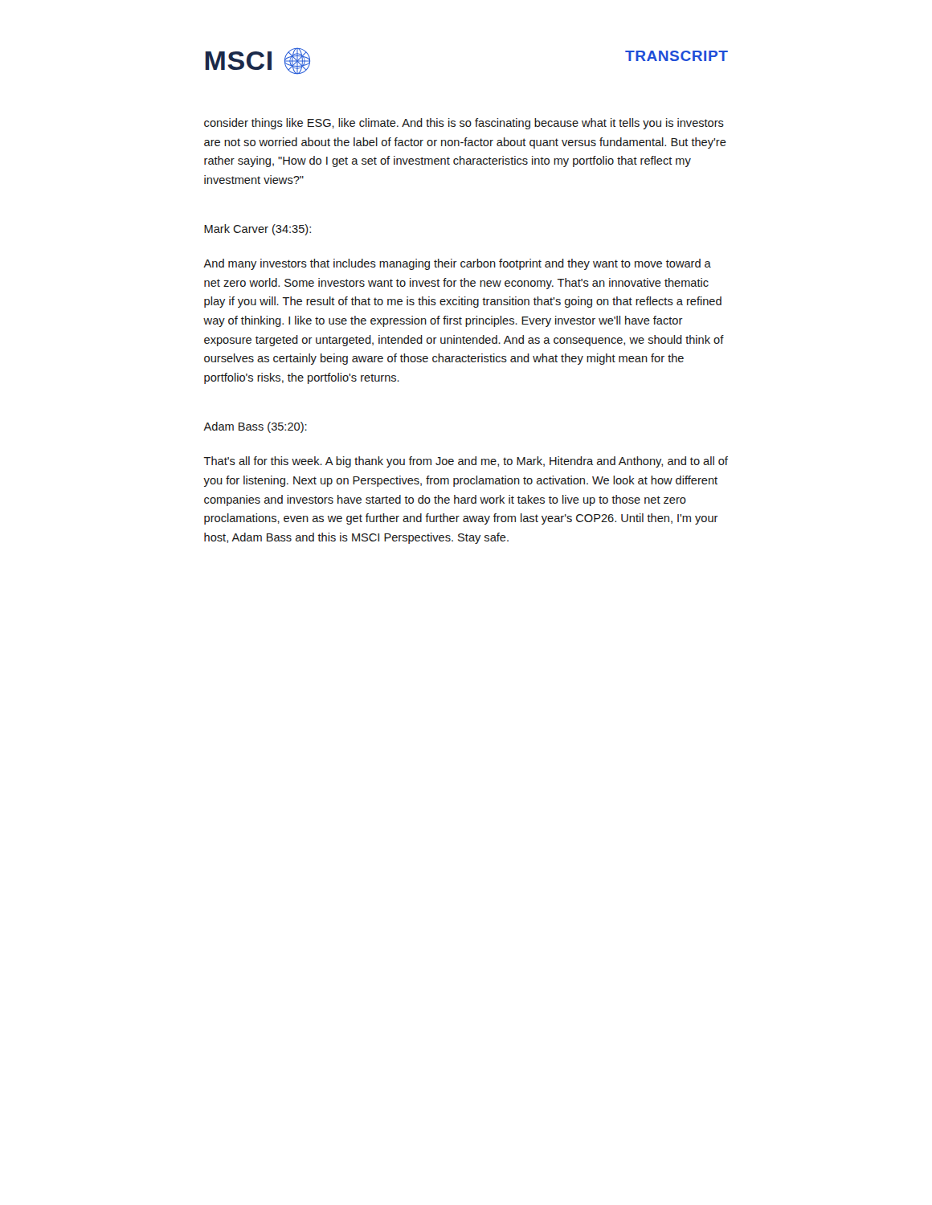MSCI
TRANSCRIPT
consider things like ESG, like climate. And this is so fascinating because what it tells you is investors are not so worried about the label of factor or non-factor about quant versus fundamental. But they're rather saying, "How do I get a set of investment characteristics into my portfolio that reflect my investment views?"
Mark Carver (34:35):
And many investors that includes managing their carbon footprint and they want to move toward a net zero world. Some investors want to invest for the new economy. That's an innovative thematic play if you will. The result of that to me is this exciting transition that's going on that reflects a refined way of thinking. I like to use the expression of first principles. Every investor we'll have factor exposure targeted or untargeted, intended or unintended. And as a consequence, we should think of ourselves as certainly being aware of those characteristics and what they might mean for the portfolio's risks, the portfolio's returns.
Adam Bass (35:20):
That's all for this week. A big thank you from Joe and me, to Mark, Hitendra and Anthony, and to all of you for listening. Next up on Perspectives, from proclamation to activation. We look at how different companies and investors have started to do the hard work it takes to live up to those net zero proclamations, even as we get further and further away from last year's COP26. Until then, I'm your host, Adam Bass and this is MSCI Perspectives. Stay safe.